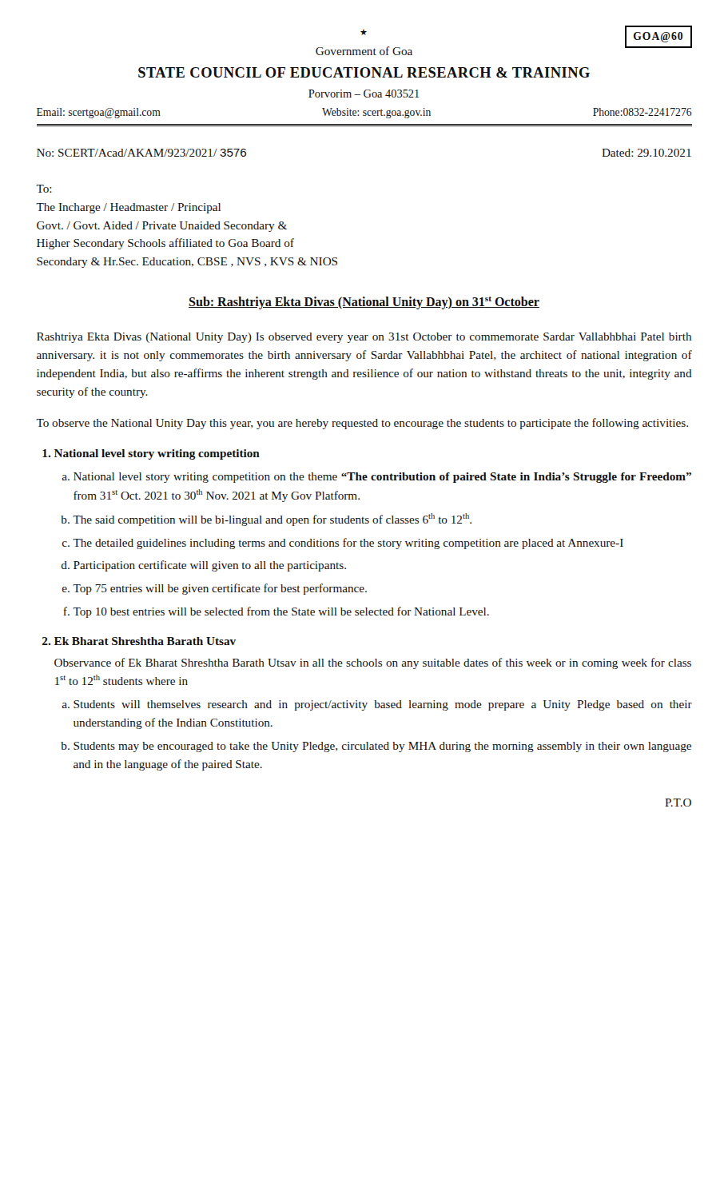GOA@60
★
Government of Goa
STATE COUNCIL OF EDUCATIONAL RESEARCH & TRAINING
Porvorim – Goa 403521
Email: scertgoa@gmail.com Website: scert.goa.gov.in Phone:0832-22417276
No: SCERT/Acad/AKAM/923/2021/ 3576 Dated: 29.10.2021
To:
The Incharge / Headmaster / Principal
Govt. / Govt. Aided / Private Unaided Secondary &
Higher Secondary Schools affiliated to Goa Board of
Secondary & Hr.Sec. Education, CBSE , NVS , KVS & NIOS
Sub: Rashtriya Ekta Divas (National Unity Day) on 31st October
Rashtriya Ekta Divas (National Unity Day) Is observed every year on 31st October to commemorate Sardar Vallabhbhai Patel birth anniversary. it is not only commemorates the birth anniversary of Sardar Vallabhbhai Patel, the architect of national integration of independent India, but also re-affirms the inherent strength and resilience of our nation to withstand threats to the unit, integrity and security of the country.
To observe the National Unity Day this year, you are hereby requested to encourage the students to participate the following activities.
National level story writing competition
National level story writing competition on the theme “The contribution of paired State in India’s Struggle for Freedom” from 31st Oct. 2021 to 30th Nov. 2021 at My Gov Platform.
The said competition will be bi-lingual and open for students of classes 6th to 12th.
The detailed guidelines including terms and conditions for the story writing competition are placed at Annexure-I
Participation certificate will given to all the participants.
Top 75 entries will be given certificate for best performance.
Top 10 best entries will be selected from the State will be selected for National Level.
Ek Bharat Shreshtha Barath Utsav
Observance of Ek Bharat Shreshtha Barath Utsav in all the schools on any suitable dates of this week or in coming week for class 1st to 12th students where in
Students will themselves research and in project/activity based learning mode prepare a Unity Pledge based on their understanding of the Indian Constitution.
Students may be encouraged to take the Unity Pledge, circulated by MHA during the morning assembly in their own language and in the language of the paired State.
P.T.O